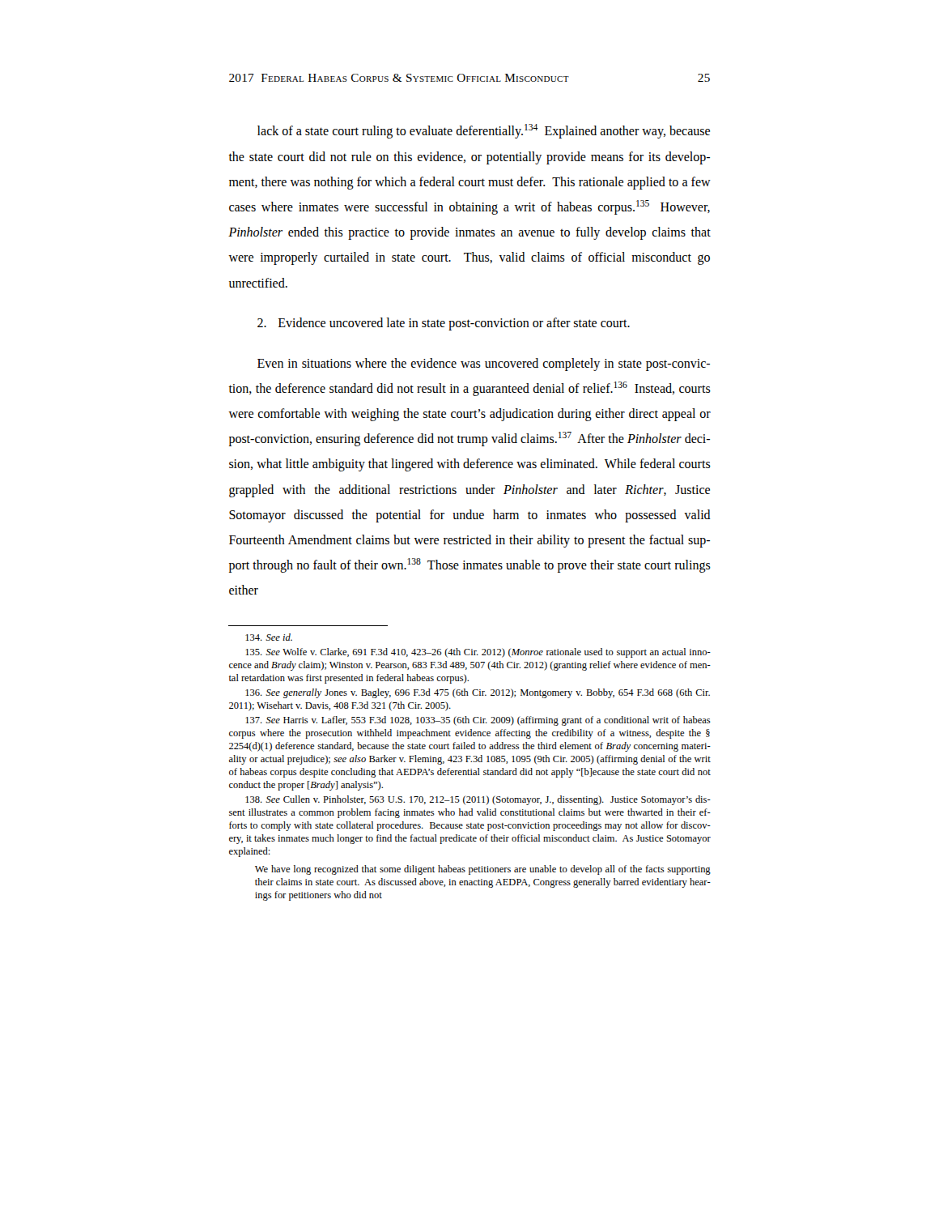2017 Federal Habeas Corpus & Systemic Official Misconduct25
lack of a state court ruling to evaluate deferentially.134 Explained another way, because the state court did not rule on this evidence, or potentially provide means for its development, there was nothing for which a federal court must defer. This rationale applied to a few cases where inmates were successful in obtaining a writ of habeas corpus.135 However, Pinholster ended this practice to provide inmates an avenue to fully develop claims that were improperly curtailed in state court. Thus, valid claims of official misconduct go unrectified.
2. Evidence uncovered late in state post-conviction or after state court.
Even in situations where the evidence was uncovered completely in state post-conviction, the deference standard did not result in a guaranteed denial of relief.136 Instead, courts were comfortable with weighing the state court’s adjudication during either direct appeal or post-conviction, ensuring deference did not trump valid claims.137 After the Pinholster decision, what little ambiguity that lingered with deference was eliminated. While federal courts grappled with the additional restrictions under Pinholster and later Richter, Justice Sotomayor discussed the potential for undue harm to inmates who possessed valid Fourteenth Amendment claims but were restricted in their ability to present the factual support through no fault of their own.138 Those inmates unable to prove their state court rulings either
134. See id.
135. See Wolfe v. Clarke, 691 F.3d 410, 423–26 (4th Cir. 2012) (Monroe rationale used to support an actual innocence and Brady claim); Winston v. Pearson, 683 F.3d 489, 507 (4th Cir. 2012) (granting relief where evidence of mental retardation was first presented in federal habeas corpus).
136. See generally Jones v. Bagley, 696 F.3d 475 (6th Cir. 2012); Montgomery v. Bobby, 654 F.3d 668 (6th Cir. 2011); Wisehart v. Davis, 408 F.3d 321 (7th Cir. 2005).
137. See Harris v. Lafler, 553 F.3d 1028, 1033–35 (6th Cir. 2009) (affirming grant of a conditional writ of habeas corpus where the prosecution withheld impeachment evidence affecting the credibility of a witness, despite the § 2254(d)(1) deference standard, because the state court failed to address the third element of Brady concerning materiality or actual prejudice); see also Barker v. Fleming, 423 F.3d 1085, 1095 (9th Cir. 2005) (affirming denial of the writ of habeas corpus despite concluding that AEDPA’s deferential standard did not apply “[b]ecause the state court did not conduct the proper [Brady] analysis”).
138. See Cullen v. Pinholster, 563 U.S. 170, 212–15 (2011) (Sotomayor, J., dissenting). Justice Sotomayor’s dissent illustrates a common problem facing inmates who had valid constitutional claims but were thwarted in their efforts to comply with state collateral procedures. Because state post-conviction proceedings may not allow for discovery, it takes inmates much longer to find the factual predicate of their official misconduct claim. As Justice Sotomayor explained:
We have long recognized that some diligent habeas petitioners are unable to develop all of the facts supporting their claims in state court. As discussed above, in enacting AEDPA, Congress generally barred evidentiary hearings for petitioners who did not